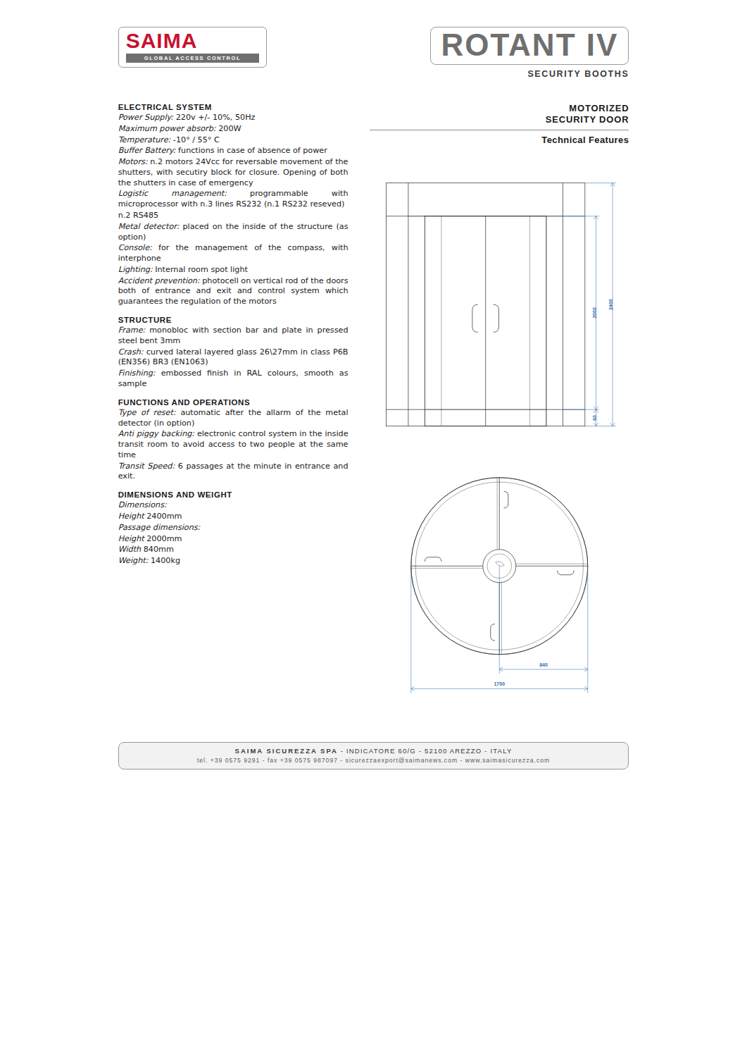SAIMA
GLOBAL ACCESS CONTROL
ROTANT IV
SECURITY BOOTHS
Electrical System
Power Supply: 220v +/- 10%, 50Hz
Maximum power absorb: 200W
Temperature: -10° / 55° C
Buffer Battery: functions in case of absence of power
Motors: n.2 motors 24Vcc for reversable movement of the shutters, with secutiry block for closure. Opening of both the shutters in case of emergency
Logistic management: programmable with microprocessor with n.3 lines RS232 (n.1 RS232 reseved)
n.2 RS485
Metal detector: placed on the inside of the structure (as option)
Console: for the management of the compass, with interphone
Lighting: Internal room spot light
Accident prevention: photocell on vertical rod of the doors both of entrance and exit and control system which guarantees the regulation of the motors
Structure
Frame: monobloc with section bar and plate in pressed steel bent 3mm
Crash: curved lateral layered glass 26\27mm in class P6B (EN356) BR3 (EN1063)
Finishing: embossed finish in RAL colours, smooth as sample
Functions and Operations
Type of reset: automatic after the allarm of the metal detector (in option)
Anti piggy backing: electronic control system in the inside transit room to avoid access to two people at the same time
Transit Speed: 6 passages at the minute in entrance and exit.
Dimensions and Weight
Dimensions:
Height 2400mm
Passage dimensions:
Height 2000mm
Width 840mm
Weight: 1400kg
MOTORIZED
SECURITY DOOR
Technical Features
2400 2000 60
840 1700
SAIMA SICUREZZA SPA - INDICATORE 60/G - 52100 AREZZO - ITALY
tel. +39 0575 9291 - fax +39 0575 987097 - sicurezzaexport@saimanews.com - www.saimasicurezza.com